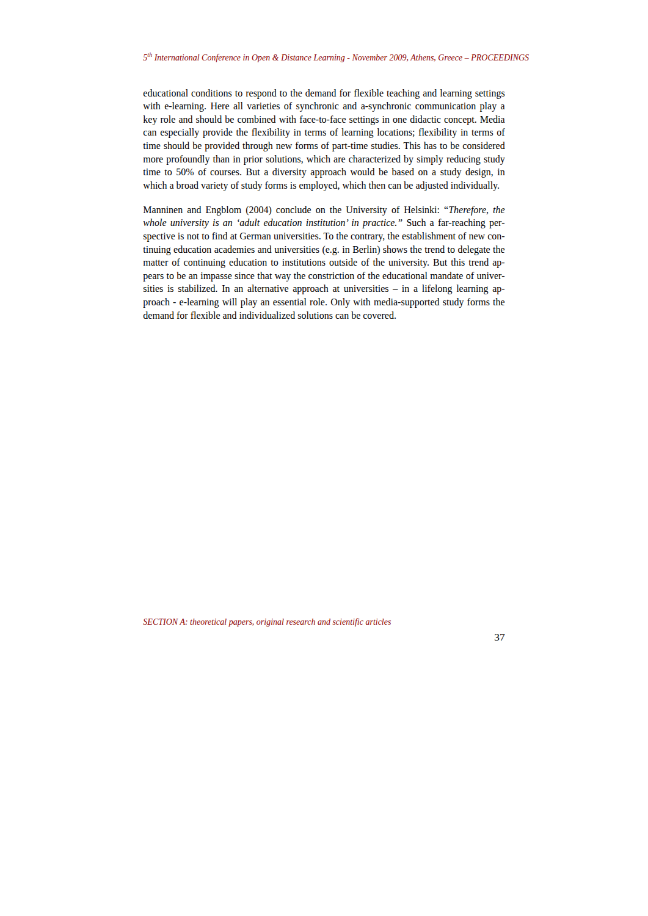5th International Conference in Open & Distance Learning - November 2009, Athens, Greece – PROCEEDINGS
educational conditions to respond to the demand for flexible teaching and learning settings with e-learning. Here all varieties of synchronic and a-synchronic communication play a key role and should be combined with face-to-face settings in one didactic concept. Media can especially provide the flexibility in terms of learning locations; flexibility in terms of time should be provided through new forms of part-time studies. This has to be considered more profoundly than in prior solutions, which are characterized by simply reducing study time to 50% of courses. But a diversity approach would be based on a study design, in which a broad variety of study forms is employed, which then can be adjusted individually.
Manninen and Engblom (2004) conclude on the University of Helsinki: “Therefore, the whole university is an ‘adult education institution’ in practice.” Such a far-reaching perspective is not to find at German universities. To the contrary, the establishment of new continuing education academies and universities (e.g. in Berlin) shows the trend to delegate the matter of continuing education to institutions outside of the university. But this trend appears to be an impasse since that way the constriction of the educational mandate of universities is stabilized. In an alternative approach at universities – in a lifelong learning approach - e-learning will play an essential role. Only with media-supported study forms the demand for flexible and individualized solutions can be covered.
SECTION A: theoretical papers, original research and scientific articles
37